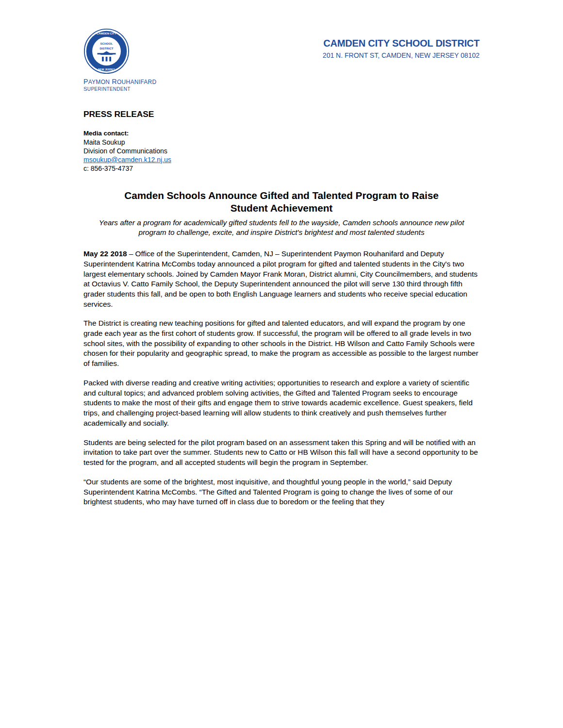CAMDEN CITY NEW JERSEY SCHOOL DISTRICT
CAMDEN CITY SCHOOL DISTRICT
201 N. FRONT ST, CAMDEN, NEW JERSEY 08102
PAYMON ROUHANIFARD
SUPERINTENDENT
PRESS RELEASE
Media contact:
Maita Soukup
Division of Communications
msoukup@camden.k12.nj.us
c: 856-375-4737
Camden Schools Announce Gifted and Talented Program to Raise
Student Achievement
Years after a program for academically gifted students fell to the wayside, Camden schools announce new pilot program to challenge, excite, and inspire District's brightest and most talented students
May 22 2018 – Office of the Superintendent, Camden, NJ – Superintendent Paymon Rouhanifard and Deputy Superintendent Katrina McCombs today announced a pilot program for gifted and talented students in the City's two largest elementary schools. Joined by Camden Mayor Frank Moran, District alumni, City Councilmembers, and students at Octavius V. Catto Family School, the Deputy Superintendent announced the pilot will serve 130 third through fifth grader students this fall, and be open to both English Language learners and students who receive special education services.
The District is creating new teaching positions for gifted and talented educators, and will expand the program by one grade each year as the first cohort of students grow. If successful, the program will be offered to all grade levels in two school sites, with the possibility of expanding to other schools in the District. HB Wilson and Catto Family Schools were chosen for their popularity and geographic spread, to make the program as accessible as possible to the largest number of families.
Packed with diverse reading and creative writing activities; opportunities to research and explore a variety of scientific and cultural topics; and advanced problem solving activities, the Gifted and Talented Program seeks to encourage students to make the most of their gifts and engage them to strive towards academic excellence. Guest speakers, field trips, and challenging project-based learning will allow students to think creatively and push themselves further academically and socially.
Students are being selected for the pilot program based on an assessment taken this Spring and will be notified with an invitation to take part over the summer. Students new to Catto or HB Wilson this fall will have a second opportunity to be tested for the program, and all accepted students will begin the program in September.
“Our students are some of the brightest, most inquisitive, and thoughtful young people in the world,” said Deputy Superintendent Katrina McCombs. “The Gifted and Talented Program is going to change the lives of some of our brightest students, who may have turned off in class due to boredom or the feeling that they